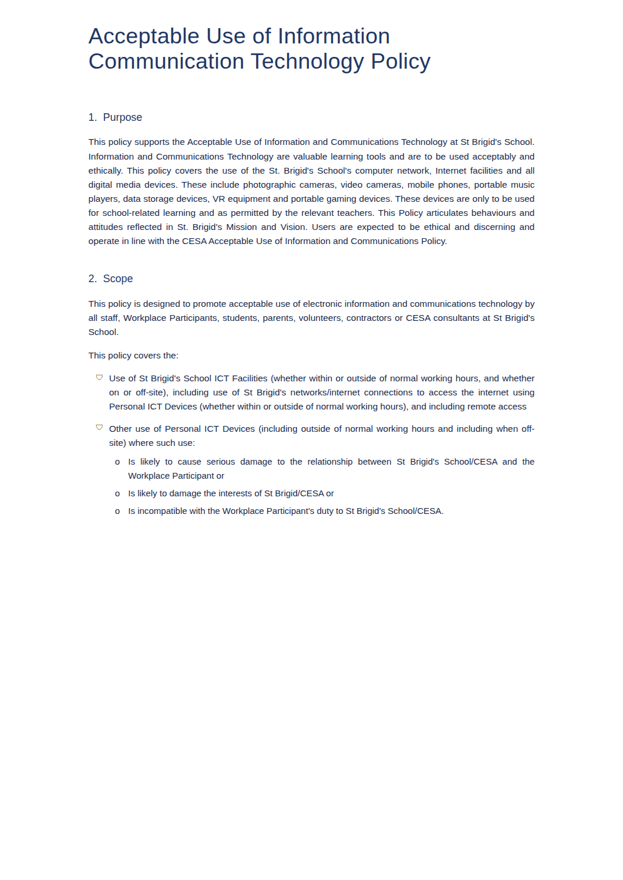Acceptable Use of Information Communication Technology Policy
1. Purpose
This policy supports the Acceptable Use of Information and Communications Technology at St Brigid's School. Information and Communications Technology are valuable learning tools and are to be used acceptably and ethically. This policy covers the use of the St. Brigid's School's computer network, Internet facilities and all digital media devices. These include photographic cameras, video cameras, mobile phones, portable music players, data storage devices, VR equipment and portable gaming devices. These devices are only to be used for school-related learning and as permitted by the relevant teachers. This Policy articulates behaviours and attitudes reflected in St. Brigid's Mission and Vision. Users are expected to be ethical and discerning and operate in line with the CESA Acceptable Use of Information and Communications Policy.
2. Scope
This policy is designed to promote acceptable use of electronic information and communications technology by all staff, Workplace Participants, students, parents, volunteers, contractors or CESA consultants at St Brigid's School.
This policy covers the:
Use of St Brigid's School ICT Facilities (whether within or outside of normal working hours, and whether on or off-site), including use of St Brigid's networks/internet connections to access the internet using Personal ICT Devices (whether within or outside of normal working hours), and including remote access
Other use of Personal ICT Devices (including outside of normal working hours and including when off-site) where such use:
Is likely to cause serious damage to the relationship between St Brigid's School/CESA and the Workplace Participant or
Is likely to damage the interests of St Brigid/CESA or
Is incompatible with the Workplace Participant's duty to St Brigid's School/CESA.